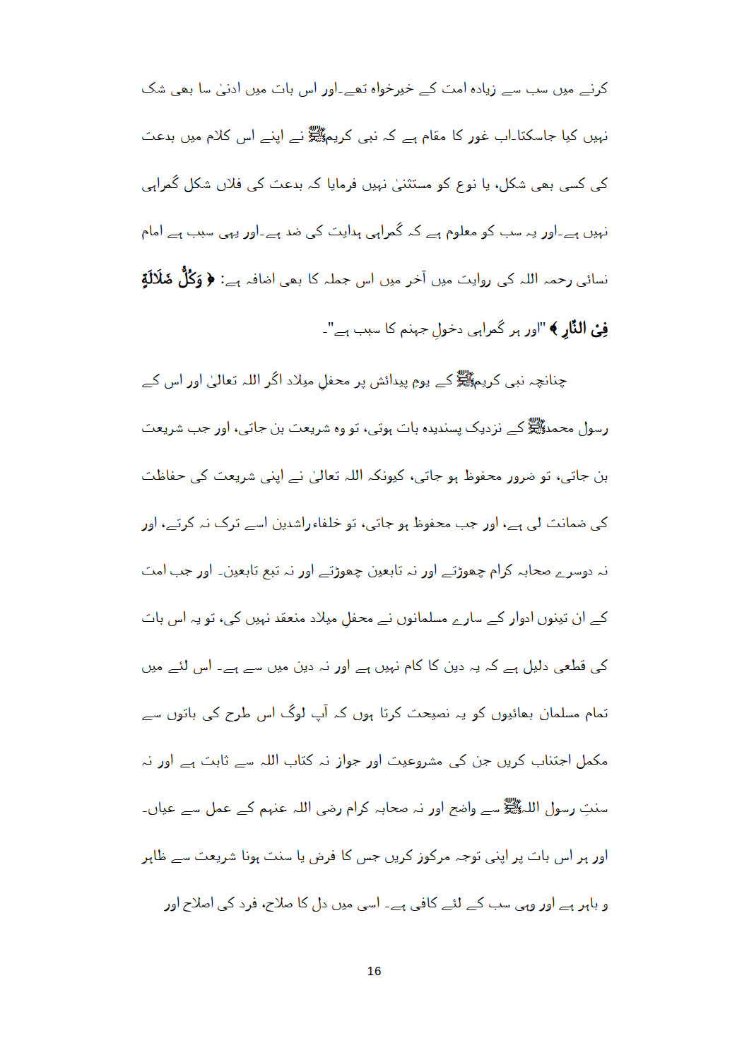کرنے میں سب سے زیادہ امت کے خیرخواہ تھے۔اور اس بات میں ادنیٰ سا بھی شک نہیں کیا جاسکتا۔اب غور کا مقام ہے کہ نبی کریمﷺ نے اپنے اس کلام میں بدعت کی کسی بھی شکل، یا نوع کو مستثنیٰ نہیں فرمایا کہ بدعت کی فلاں شکل گمراہی نہیں ہے۔اور یہ سب کو معلوم ہے کہ گمراہی ہدایت کی ضد ہے۔اور یہی سبب ہے امام نسائی رحمہ اللہ کی روایت میں آخر میں اس جملہ کا بھی اضافہ ہے: ﴿ وَكُلُّ ضَلَالَةٍ فِىْ النَّارِ ﴾ ''اور ہر گمراہی دخولِ جہنم کا سبب ہے''۔
چنانچہ نبی کریمﷺ کے یومِ پیدائش پر محفلِ میلاد اگر اللہ تعالیٰ اور اس کے رسول محمدﷺ کے نزدیک پسندیدہ بات ہوتی، تو وہ شریعت بن جاتی، اور جب شریعت بن جاتی، تو ضرور محفوظ ہو جاتی، کیونکہ اللہ تعالیٰ نے اپنی شریعت کی حفاظت کی ضمانت لی ہے، اور جب محفوظ ہو جاتی، تو خلفاء راشدین اسے ترک نہ کرتے، اور نہ دوسرے صحابہ کرام چھوڑتے اور نہ تابعین چھوڑتے اور نہ تبع تابعین۔ اور جب امت کے ان تینوں ادوار کے سارے مسلمانوں نے محفلِ میلاد منعقد نہیں کی، تو یہ اس بات کی قطعی دلیل ہے کہ یہ دین کا کام نہیں ہے اور نہ دین میں سے ہے۔ اس لئے میں تمام مسلمان بھائیوں کو یہ نصیحت کرتا ہوں کہ آپ لوگ اس طرح کی باتوں سے مکمل اجتناب کریں جن کی مشروعیت اور جواز نہ کتاب اللہ سے ثابت ہے اور نہ سنتِ رسول اللہﷺ سے واضح اور نہ صحابہ کرام رضی اللہ عنہم کے عمل سے عیاں۔ اور ہر اس بات پر اپنی توجہ مرکوز کریں جس کا فرض یا سنت ہونا شریعت سے ظاہر و باہر ہے اور وہی سب کے لئے کافی ہے۔ اسی میں دل کا صلاح، فرد کی اصلاح اور
16